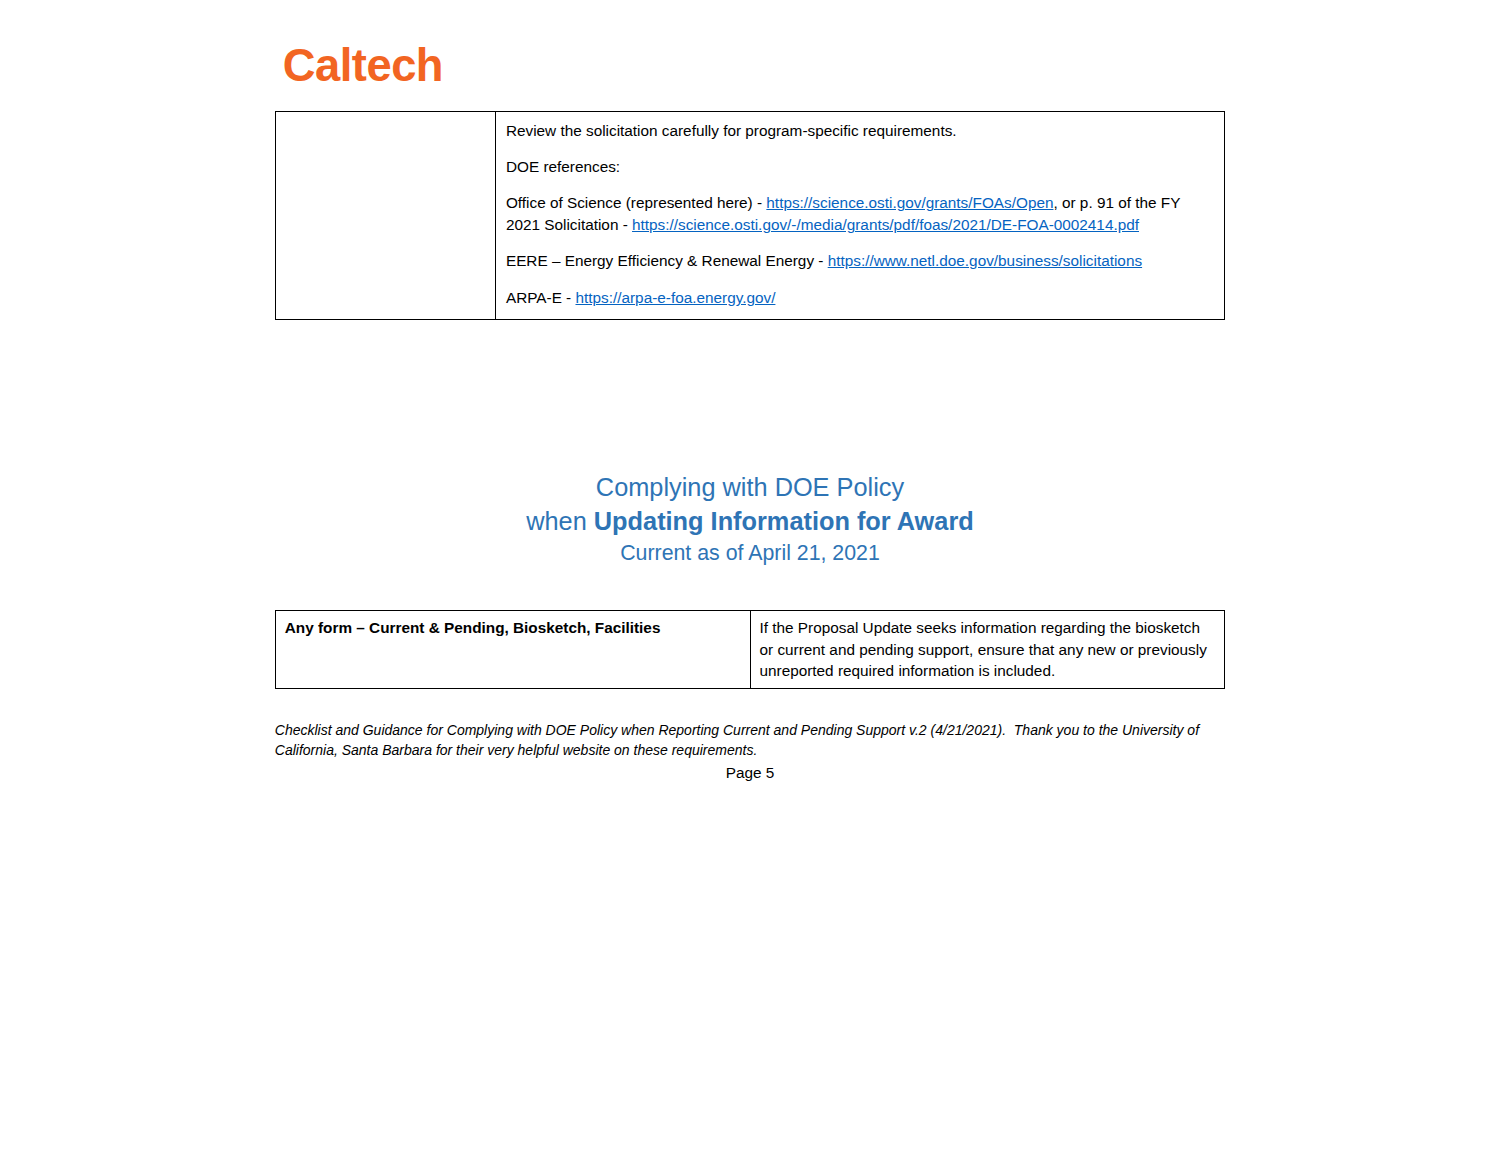Caltech
| | Review the solicitation carefully for program-specific requirements. DOE references: Office of Science (represented here) - https://science.osti.gov/grants/FOAs/Open , or p. 91 of the FY 2021 Solicitation - https://science.osti.gov/-/media/grants/pdf/foas/2021/DE-FOA-0002414.pdf EERE – Energy Efficiency & Renewal Energy - https://www.netl.doe.gov/business/solicitations ARPA-E - https://arpa-e-foa.energy.gov/ |
Complying with DOE Policy
when Updating Information for Award
Current as of April 21, 2021
| Any form – Current & Pending, Biosketch, Facilities | If the Proposal Update seeks information regarding the biosketch or current and pending support, ensure that any new or previously unreported required information is included. |
Checklist and Guidance for Complying with DOE Policy when Reporting Current and Pending Support v.2 (4/21/2021). Thank you to the University of California, Santa Barbara for their very helpful website on these requirements.
Page 5